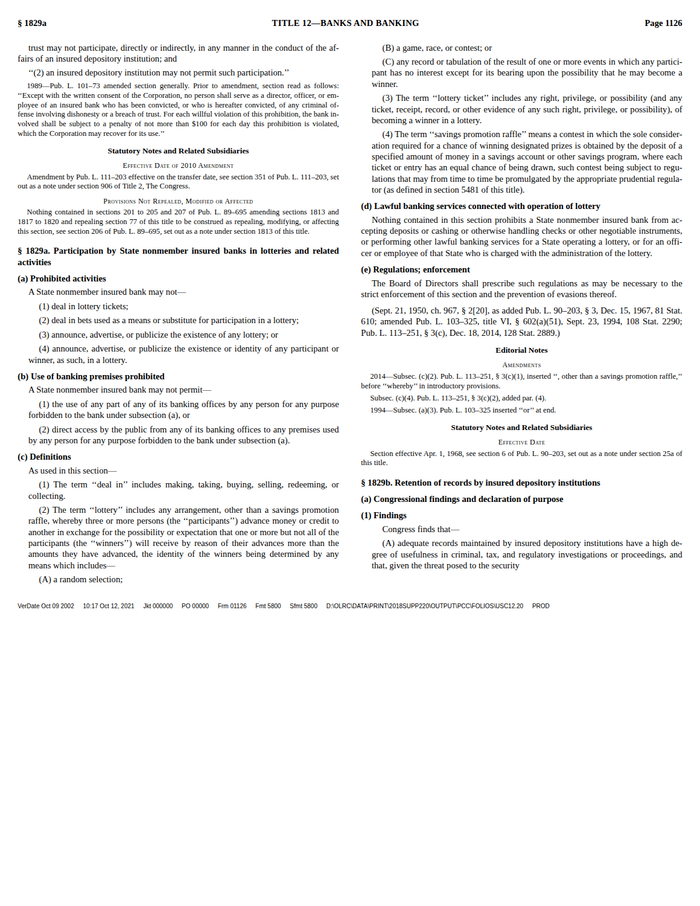§ 1829a
TITLE 12—BANKS AND BANKING
Page 1126
trust may not participate, directly or indirectly, in any manner in the conduct of the affairs of an insured depository institution; and
‘‘(2) an insured depository institution may not permit such participation.’’
1989—Pub. L. 101–73 amended section generally. Prior to amendment, section read as follows: ‘‘Except with the written consent of the Corporation, no person shall serve as a director, officer, or employee of an insured bank who has been convicted, or who is hereafter convicted, of any criminal offense involving dishonesty or a breach of trust. For each willful violation of this prohibition, the bank involved shall be subject to a penalty of not more than $100 for each day this prohibition is violated, which the Corporation may recover for its use.’’
Statutory Notes and Related Subsidiaries
Effective Date of 2010 Amendment
Amendment by Pub. L. 111–203 effective on the transfer date, see section 351 of Pub. L. 111–203, set out as a note under section 906 of Title 2, The Congress.
Provisions Not Repealed, Modified or Affected
Nothing contained in sections 201 to 205 and 207 of Pub. L. 89–695 amending sections 1813 and 1817 to 1820 and repealing section 77 of this title to be construed as repealing, modifying, or affecting this section, see section 206 of Pub. L. 89–695, set out as a note under section 1813 of this title.
§ 1829a. Participation by State nonmember insured banks in lotteries and related activities
(a) Prohibited activities
A State nonmember insured bank may not—
(1) deal in lottery tickets;
(2) deal in bets used as a means or substitute for participation in a lottery;
(3) announce, advertise, or publicize the existence of any lottery; or
(4) announce, advertise, or publicize the existence or identity of any participant or winner, as such, in a lottery.
(b) Use of banking premises prohibited
A State nonmember insured bank may not permit—
(1) the use of any part of any of its banking offices by any person for any purpose forbidden to the bank under subsection (a), or
(2) direct access by the public from any of its banking offices to any premises used by any person for any purpose forbidden to the bank under subsection (a).
(c) Definitions
As used in this section—
(1) The term ‘‘deal in’’ includes making, taking, buying, selling, redeeming, or collecting.
(2) The term ‘‘lottery’’ includes any arrangement, other than a savings promotion raffle, whereby three or more persons (the ‘‘participants’’) advance money or credit to another in exchange for the possibility or expectation that one or more but not all of the participants (the ‘‘winners’’) will receive by reason of their advances more than the amounts they have advanced, the identity of the winners being determined by any means which includes—
(A) a random selection;
(B) a game, race, or contest; or
(C) any record or tabulation of the result of one or more events in which any participant has no interest except for its bearing upon the possibility that he may become a winner.
(3) The term ‘‘lottery ticket’’ includes any right, privilege, or possibility (and any ticket, receipt, record, or other evidence of any such right, privilege, or possibility), of becoming a winner in a lottery.
(4) The term ‘‘savings promotion raffle’’ means a contest in which the sole consideration required for a chance of winning designated prizes is obtained by the deposit of a specified amount of money in a savings account or other savings program, where each ticket or entry has an equal chance of being drawn, such contest being subject to regulations that may from time to time be promulgated by the appropriate prudential regulator (as defined in section 5481 of this title).
(d) Lawful banking services connected with operation of lottery
Nothing contained in this section prohibits a State nonmember insured bank from accepting deposits or cashing or otherwise handling checks or other negotiable instruments, or performing other lawful banking services for a State operating a lottery, or for an officer or employee of that State who is charged with the administration of the lottery.
(e) Regulations; enforcement
The Board of Directors shall prescribe such regulations as may be necessary to the strict enforcement of this section and the prevention of evasions thereof.
(Sept. 21, 1950, ch. 967, § 2[20], as added Pub. L. 90–203, § 3, Dec. 15, 1967, 81 Stat. 610; amended Pub. L. 103–325, title VI, § 602(a)(51), Sept. 23, 1994, 108 Stat. 2290; Pub. L. 113–251, § 3(c), Dec. 18, 2014, 128 Stat. 2889.)
Editorial Notes
Amendments
2014—Subsec. (c)(2). Pub. L. 113–251, § 3(c)(1), inserted ‘‘, other than a savings promotion raffle,’’ before ‘‘whereby’’ in introductory provisions.
Subsec. (c)(4). Pub. L. 113–251, § 3(c)(2), added par. (4).
1994—Subsec. (a)(3). Pub. L. 103–325 inserted ‘‘or’’ at end.
Statutory Notes and Related Subsidiaries
Effective Date
Section effective Apr. 1, 1968, see section 6 of Pub. L. 90–203, set out as a note under section 25a of this title.
§ 1829b. Retention of records by insured depository institutions
(a) Congressional findings and declaration of purpose
(1) Findings
Congress finds that—
(A) adequate records maintained by insured depository institutions have a high degree of usefulness in criminal, tax, and regulatory investigations or proceedings, and that, given the threat posed to the security
VerDate Oct 09 2002 10:17 Oct 12, 2021 Jkt 000000 PO 00000 Frm 01126 Fmt 5800 Sfmt 5800 D:\OLRC\DATA\PRINT\2018SUPP220\OUTPUT\PCC\FOLIOS\USC12.20 PROD